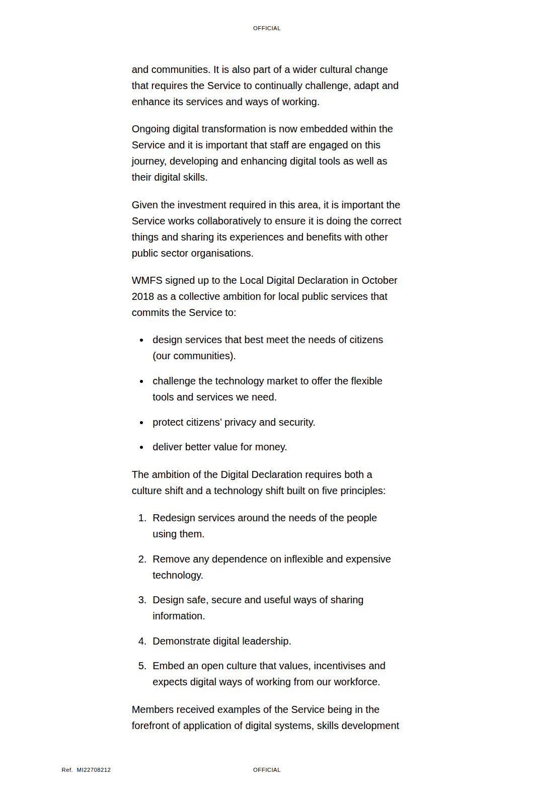OFFICIAL
and communities. It is also part of a wider cultural change that requires the Service to continually challenge, adapt and enhance its services and ways of working.
Ongoing digital transformation is now embedded within the Service and it is important that staff are engaged on this journey, developing and enhancing digital tools as well as their digital skills.
Given the investment required in this area, it is important the Service works collaboratively to ensure it is doing the correct things and sharing its experiences and benefits with other public sector organisations.
WMFS signed up to the Local Digital Declaration in October 2018 as a collective ambition for local public services that commits the Service to:
design services that best meet the needs of citizens (our communities).
challenge the technology market to offer the flexible tools and services we need.
protect citizens’ privacy and security.
deliver better value for money.
The ambition of the Digital Declaration requires both a culture shift and a technology shift built on five principles:
Redesign services around the needs of the people using them.
Remove any dependence on inflexible and expensive technology.
Design safe, secure and useful ways of sharing information.
Demonstrate digital leadership.
Embed an open culture that values, incentivises and expects digital ways of working from our workforce.
Members received examples of the Service being in the forefront of application of digital systems, skills development
Ref. MI22708212 OFFICIAL